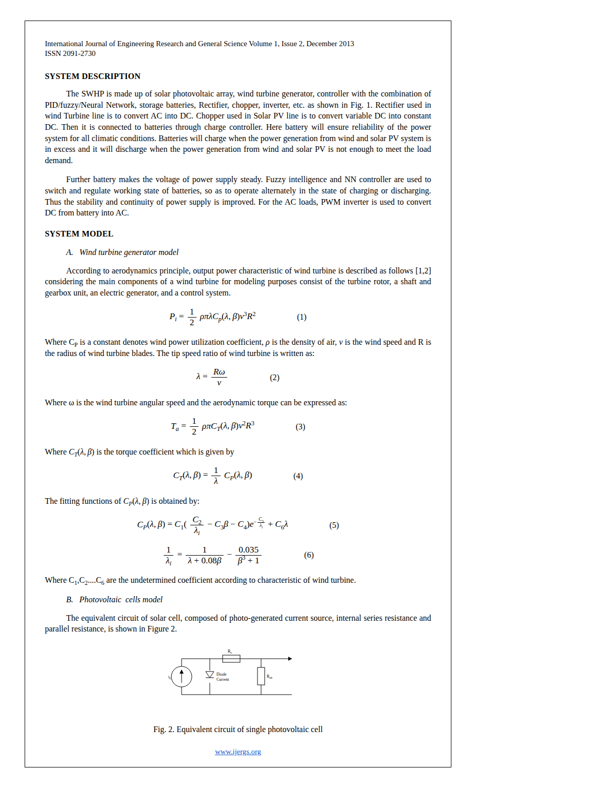International Journal of Engineering Research and General Science Volume 1, Issue 2, December 2013
ISSN 2091-2730
SYSTEM DESCRIPTION
The SWHP is made up of solar photovoltaic array, wind turbine generator, controller with the combination of PID/fuzzy/Neural Network, storage batteries, Rectifier, chopper, inverter, etc. as shown in Fig. 1. Rectifier used in wind Turbine line is to convert AC into DC. Chopper used in Solar PV line is to convert variable DC into constant DC. Then it is connected to batteries through charge controller. Here battery will ensure reliability of the power system for all climatic conditions. Batteries will charge when the power generation from wind and solar PV system is in excess and it will discharge when the power generation from wind and solar PV is not enough to meet the load demand.
Further battery makes the voltage of power supply steady. Fuzzy intelligence and NN controller are used to switch and regulate working state of batteries, so as to operate alternately in the state of charging or discharging. Thus the stability and continuity of power supply is improved. For the AC loads, PWM inverter is used to convert DC from battery into AC.
SYSTEM MODEL
A. Wind turbine generator model
According to aerodynamics principle, output power characteristic of wind turbine is described as follows [1,2] considering the main components of a wind turbine for modeling purposes consist of the turbine rotor, a shaft and gearbox unit, an electric generator, and a control system.
Pi = 12 ρπλCp(λ, β)v3R2 (1)
Where CP is a constant denotes wind power utilization coefficient, ρ is the density of air, v is the wind speed and R is the radius of wind turbine blades. The tip speed ratio of wind turbine is written as:
λ = Rω v (2)
Where ω is the wind turbine angular speed and the aerodynamic torque can be expressed as:
Ta = 12 ρπCT(λ, β)v2R3 (3)
Where CT(λ, β) is the torque coefficient which is given by
CT(λ, β) = 1 λ CP(λ, β) (4)
The fitting functions of CP(λ, β) is obtained by:
CP(λ, β) = C1( C2 λi − C3β − C4)e−C5 λi + C6λ (5)
1 λi = 1 λ + 0.08β − 0.035 β3 + 1 (6)
Where C1,C2....C6 are the undetermined coefficient according to characteristic of wind turbine.
B. Photovoltaic cells model
The equivalent circuit of solar cell, composed of photo-generated current source, internal series resistance and parallel resistance, is shown in Figure 2.
iL Rs Diode Current Rsh
Fig. 2. Equivalent circuit of single photovoltaic cell
www.ijergs.org